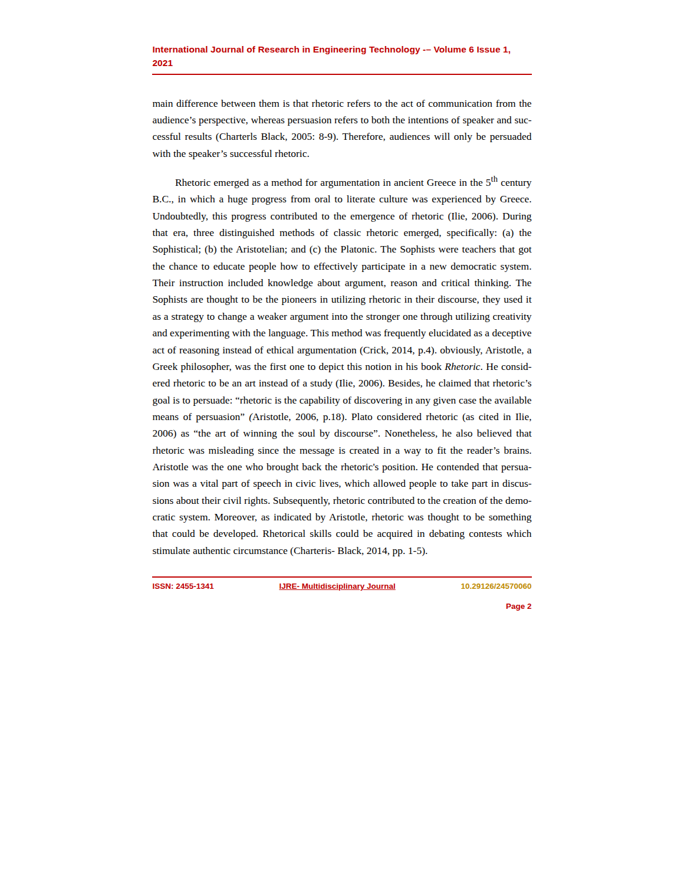International Journal of Research in Engineering Technology -– Volume 6 Issue 1, 2021
main difference between them is that rhetoric refers to the act of communication from the audience’s perspective, whereas persuasion refers to both the intentions of speaker and successful results (Charterls Black, 2005: 8-9). Therefore, audiences will only be persuaded with the speaker’s successful rhetoric.
Rhetoric emerged as a method for argumentation in ancient Greece in the 5th century B.C., in which a huge progress from oral to literate culture was experienced by Greece. Undoubtedly, this progress contributed to the emergence of rhetoric (Ilie, 2006). During that era, three distinguished methods of classic rhetoric emerged, specifically: (a) the Sophistical; (b) the Aristotelian; and (c) the Platonic. The Sophists were teachers that got the chance to educate people how to effectively participate in a new democratic system. Their instruction included knowledge about argument, reason and critical thinking. The Sophists are thought to be the pioneers in utilizing rhetoric in their discourse, they used it as a strategy to change a weaker argument into the stronger one through utilizing creativity and experimenting with the language. This method was frequently elucidated as a deceptive act of reasoning instead of ethical argumentation (Crick, 2014, p.4). obviously, Aristotle, a Greek philosopher, was the first one to depict this notion in his book Rhetoric. He considered rhetoric to be an art instead of a study (Ilie, 2006). Besides, he claimed that rhetoric’s goal is to persuade: “rhetoric is the capability of discovering in any given case the available means of persuasion” (Aristotle, 2006, p.18). Plato considered rhetoric (as cited in Ilie, 2006) as “the art of winning the soul by discourse”. Nonetheless, he also believed that rhetoric was misleading since the message is created in a way to fit the reader’s brains. Aristotle was the one who brought back the rhetoric's position. He contended that persuasion was a vital part of speech in civic lives, which allowed people to take part in discussions about their civil rights. Subsequently, rhetoric contributed to the creation of the democratic system. Moreover, as indicated by Aristotle, rhetoric was thought to be something that could be developed. Rhetorical skills could be acquired in debating contests which stimulate authentic circumstance (Charteris- Black, 2014, pp. 1-5).
ISSN: 2455-1341 IJRE- Multidisciplinary Journal 10.29126/24570060
Page 2